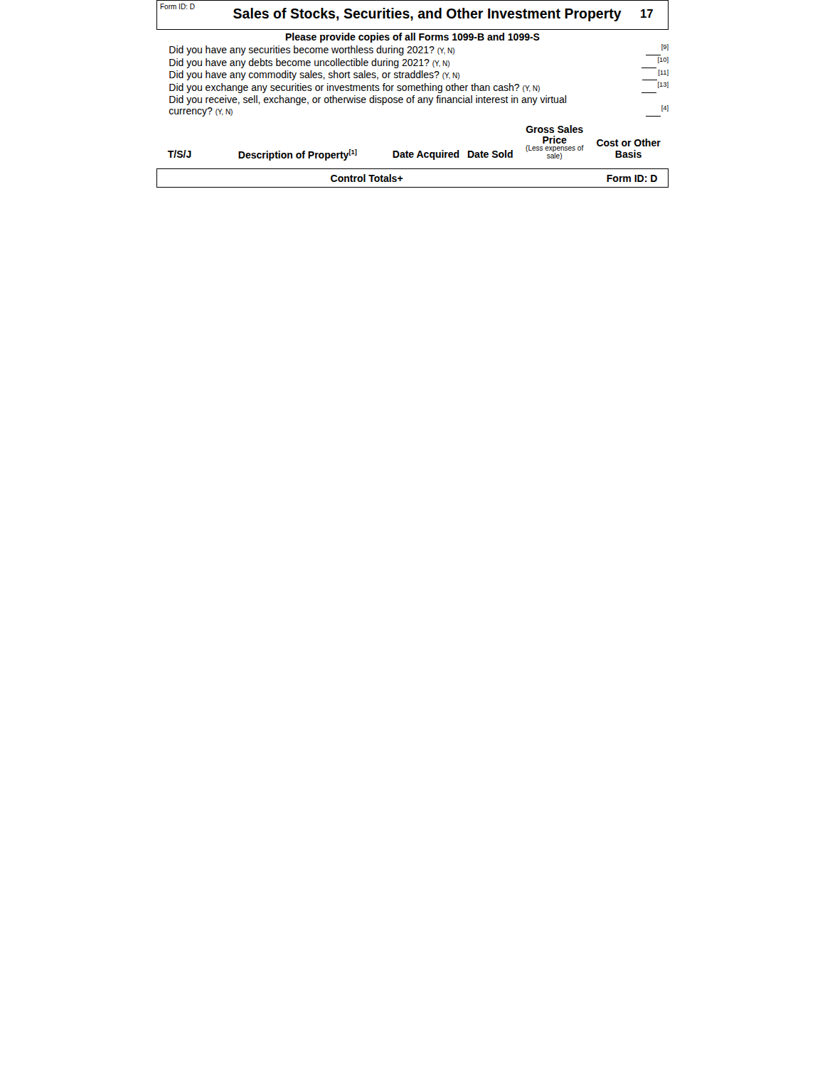Form ID: D
Sales of Stocks, Securities, and Other Investment Property
17
Please provide copies of all Forms 1099-B and 1099-S
| Did you have any securities become worthless during 2021? (Y, N) | [9] |
| Did you have any debts become uncollectible during 2021? (Y, N) | [10] |
| Did you have any commodity sales, short sales, or straddles? (Y, N) | [11] |
| Did you exchange any securities or investments for something other than cash? (Y, N) | [13] |
| Did you receive, sell, exchange, or otherwise dispose of any financial interest in any virtual currency? (Y, N) | [4] |
T/S/J
Description of Property[1]
Date Acquired
Date Sold
Gross Sales Price(Less expenses of sale)
Cost or Other Basis
Control Totals+
Form ID: D